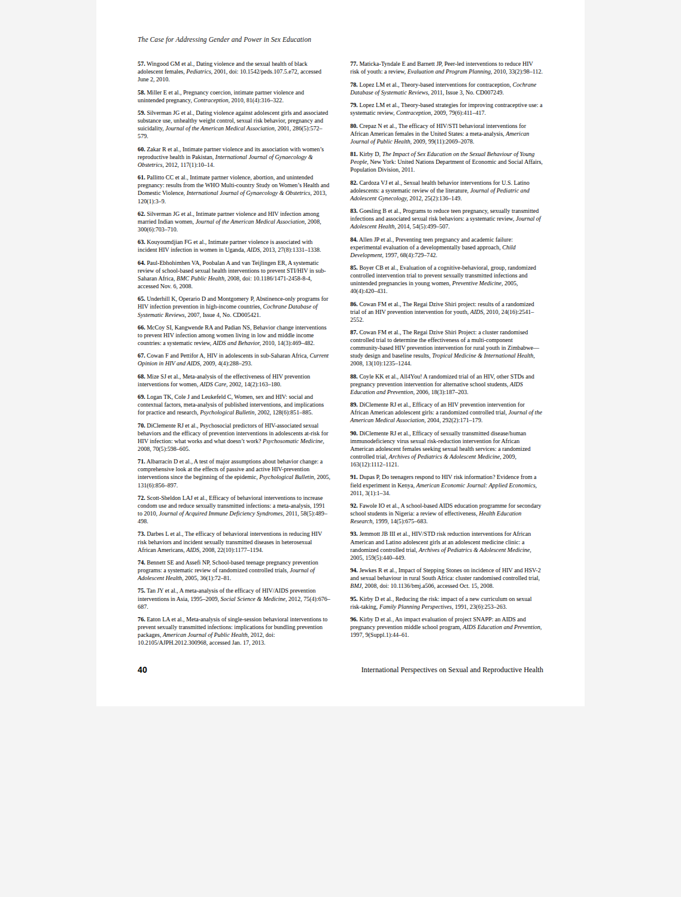The Case for Addressing Gender and Power in Sex Education
57. Wingood GM et al., Dating violence and the sexual health of black adolescent females, Pediatrics, 2001, doi: 10.1542/peds.107.5.e72, accessed June 2, 2010.
58. Miller E et al., Pregnancy coercion, intimate partner violence and unintended pregnancy, Contraception, 2010, 81(4):316–322.
59. Silverman JG et al., Dating violence against adolescent girls and associated substance use, unhealthy weight control, sexual risk behavior, pregnancy and suicidality, Journal of the American Medical Association, 2001, 286(5):572–579.
60. Zakar R et al., Intimate partner violence and its association with women’s reproductive health in Pakistan, International Journal of Gynaecology & Obstetrics, 2012, 117(1):10–14.
61. Pallitto CC et al., Intimate partner violence, abortion, and unintended pregnancy: results from the WHO Multi-country Study on Women’s Health and Domestic Violence, International Journal of Gynaecology & Obstetrics, 2013, 120(1):3–9.
62. Silverman JG et al., Intimate partner violence and HIV infection among married Indian women, Journal of the American Medical Association, 2008, 300(6):703–710.
63. Kouyoumdjian FG et al., Intimate partner violence is associated with incident HIV infection in women in Uganda, AIDS, 2013, 27(8):1331–1338.
64. Paul-Ebhohimhen VA, Poobalan A and van Teijlingen ER, A systematic review of school-based sexual health interventions to prevent STI/HIV in sub-Saharan Africa, BMC Public Health, 2008, doi: 10.1186/1471-2458-8-4, accessed Nov. 6, 2008.
65. Underhill K, Operario D and Montgomery P, Abstinence-only programs for HIV infection prevention in high-income countries, Cochrane Database of Systematic Reviews, 2007, Issue 4, No. CD005421.
66. McCoy SI, Kangwende RA and Padian NS, Behavior change interventions to prevent HIV infection among women living in low and middle income countries: a systematic review, AIDS and Behavior, 2010, 14(3):469–482.
67. Cowan F and Pettifor A, HIV in adolescents in sub-Saharan Africa, Current Opinion in HIV and AIDS, 2009, 4(4):288–293.
68. Mize SJ et al., Meta-analysis of the effectiveness of HIV prevention interventions for women, AIDS Care, 2002, 14(2):163–180.
69. Logan TK, Cole J and Leukefeld C, Women, sex and HIV: social and contextual factors, meta-analysis of published interventions, and implications for practice and research, Psychological Bulletin, 2002, 128(6):851–885.
70. DiClemente RJ et al., Psychosocial predictors of HIV-associated sexual behaviors and the efficacy of prevention interventions in adolescents at-risk for HIV infection: what works and what doesn’t work? Psychosomatic Medicine, 2008, 70(5):598–605.
71. Albarracín D et al., A test of major assumptions about behavior change: a comprehensive look at the effects of passive and active HIV-prevention interventions since the beginning of the epidemic, Psychological Bulletin, 2005, 131(6):856–897.
72. Scott-Sheldon LAJ et al., Efficacy of behavioral interventions to increase condom use and reduce sexually transmitted infections: a meta-analysis, 1991 to 2010, Journal of Acquired Immune Deficiency Syndromes, 2011, 58(5):489–498.
73. Darbes L et al., The efficacy of behavioral interventions in reducing HIV risk behaviors and incident sexually transmitted diseases in heterosexual African Americans, AIDS, 2008, 22(10):1177–1194.
74. Bennett SE and Assefi NP, School-based teenage pregnancy prevention programs: a systematic review of randomized controlled trials, Journal of Adolescent Health, 2005, 36(1):72–81.
75. Tan JY et al., A meta-analysis of the efficacy of HIV/AIDS prevention interventions in Asia, 1995–2009, Social Science & Medicine, 2012, 75(4):676–687.
76. Eaton LA et al., Meta-analysis of single-session behavioral interventions to prevent sexually transmitted infections: implications for bundling prevention packages, American Journal of Public Health, 2012, doi: 10.2105/AJPH.2012.300968, accessed Jan. 17, 2013.
77. Maticka-Tyndale E and Barnett JP, Peer-led interventions to reduce HIV risk of youth: a review, Evaluation and Program Planning, 2010, 33(2):98–112.
78. Lopez LM et al., Theory-based interventions for contraception, Cochrane Database of Systematic Reviews, 2011, Issue 3, No. CD007249.
79. Lopez LM et al., Theory-based strategies for improving contraceptive use: a systematic review, Contraception, 2009, 79(6):411–417.
80. Crepaz N et al., The efficacy of HIV/STI behavioral interventions for African American females in the United States: a meta-analysis, American Journal of Public Health, 2009, 99(11):2069–2078.
81. Kirby D, The Impact of Sex Education on the Sexual Behaviour of Young People, New York: United Nations Department of Economic and Social Affairs, Population Division, 2011.
82. Cardoza VJ et al., Sexual health behavior interventions for U.S. Latino adolescents: a systematic review of the literature, Journal of Pediatric and Adolescent Gynecology, 2012, 25(2):136–149.
83. Goesling B et al., Programs to reduce teen pregnancy, sexually transmitted infections and associated sexual risk behaviors: a systematic review, Journal of Adolescent Health, 2014, 54(5):499–507.
84. Allen JP et al., Preventing teen pregnancy and academic failure: experimental evaluation of a developmentally based approach, Child Development, 1997, 68(4):729–742.
85. Boyer CB et al., Evaluation of a cognitive-behavioral, group, randomized controlled intervention trial to prevent sexually transmitted infections and unintended pregnancies in young women, Preventive Medicine, 2005, 40(4):420–431.
86. Cowan FM et al., The Regai Dzive Shiri project: results of a randomized trial of an HIV prevention intervention for youth, AIDS, 2010, 24(16):2541–2552.
87. Cowan FM et al., The Regai Dzive Shiri Project: a cluster randomised controlled trial to determine the effectiveness of a multi-component community-based HIV prevention intervention for rural youth in Zimbabwe—study design and baseline results, Tropical Medicine & International Health, 2008, 13(10):1235–1244.
88. Coyle KK et al., All4You! A randomized trial of an HIV, other STDs and pregnancy prevention intervention for alternative school students, AIDS Education and Prevention, 2006, 18(3):187–203.
89. DiClemente RJ et al., Efficacy of an HIV prevention intervention for African American adolescent girls: a randomized controlled trial, Journal of the American Medical Association, 2004, 292(2):171–179.
90. DiClemente RJ et al., Efficacy of sexually transmitted disease/human immunodeficiency virus sexual risk-reduction intervention for African American adolescent females seeking sexual health services: a randomized controlled trial, Archives of Pediatrics & Adolescent Medicine, 2009, 163(12):1112–1121.
91. Dupas P, Do teenagers respond to HIV risk information? Evidence from a field experiment in Kenya, American Economic Journal: Applied Economics, 2011, 3(1):1–34.
92. Fawole IO et al., A school-based AIDS education programme for secondary school students in Nigeria: a review of effectiveness, Health Education Research, 1999, 14(5):675–683.
93. Jemmott JB III et al., HIV/STD risk reduction interventions for African American and Latino adolescent girls at an adolescent medicine clinic: a randomized controlled trial, Archives of Pediatrics & Adolescent Medicine, 2005, 159(5):440–449.
94. Jewkes R et al., Impact of Stepping Stones on incidence of HIV and HSV-2 and sexual behaviour in rural South Africa: cluster randomised controlled trial, BMJ, 2008, doi: 10.1136/bmj.a506, accessed Oct. 15, 2008.
95. Kirby D et al., Reducing the risk: impact of a new curriculum on sexual risk-taking, Family Planning Perspectives, 1991, 23(6):253–263.
96. Kirby D et al., An impact evaluation of project SNAPP: an AIDS and pregnancy prevention middle school program, AIDS Education and Prevention, 1997, 9(Suppl.1):44–61.
40
International Perspectives on Sexual and Reproductive Health